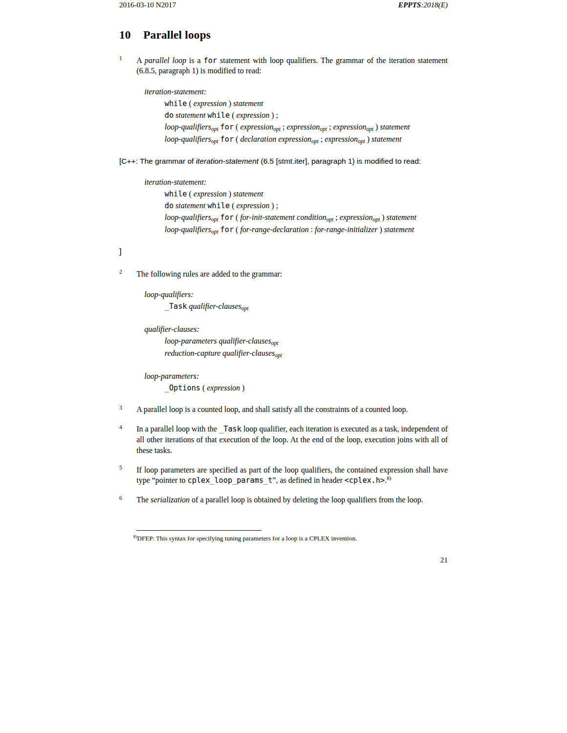2016-03-10 N2017
EPPTS:2018(E)
10 Parallel loops
1 A parallel loop is a for statement with loop qualifiers. The grammar of the iteration statement (6.8.5, paragraph 1) is modified to read:
iteration-statement: while ( expression ) statement do statement while ( expression ) ; loop-qualifiers opt for ( expression opt ; expression opt ; expression opt ) statement loop-qualifiers opt for ( declaration expression opt ; expression opt ) statement
[C++: The grammar of iteration-statement (6.5 [stmt.iter], paragraph 1) is modified to read:
iteration-statement: while ( expression ) statement do statement while ( expression ) ; loop-qualifiers opt for ( for-init-statement condition opt ; expression opt ) statement loop-qualifiers opt for ( for-range-declaration : for-range-initializer ) statement
]
2 The following rules are added to the grammar:
loop-qualifiers: _Task qualifier-clauses opt
qualifier-clauses: loop-parameters qualifier-clauses opt reduction-capture qualifier-clauses opt
loop-parameters: _Options ( expression )
3 A parallel loop is a counted loop, and shall satisfy all the constraints of a counted loop.
4 In a parallel loop with the _Task loop qualifier, each iteration is executed as a task, independent of all other iterations of that execution of the loop. At the end of the loop, execution joins with all of these tasks.
5 If loop parameters are specified as part of the loop qualifiers, the contained expression shall have type “pointer to cplex_loop_params_t”, as defined in header <cplex.h>.8)
6 The serialization of a parallel loop is obtained by deleting the loop qualifiers from the loop.
8)DFEP: This syntax for specifying tuning parameters for a loop is a CPLEX invention.
21